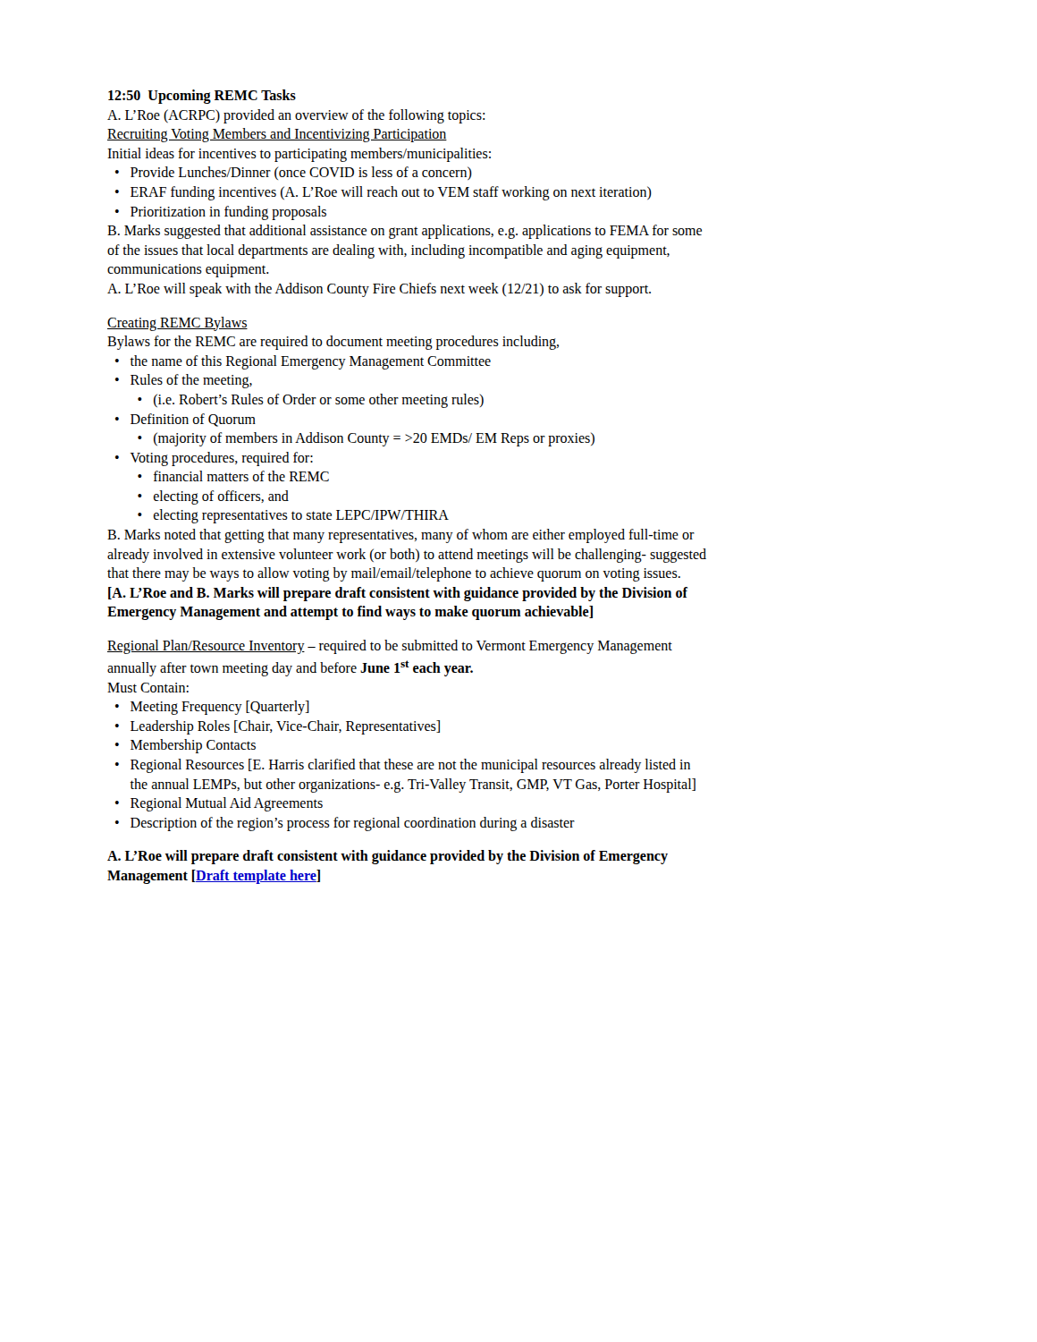12:50 Upcoming REMC Tasks
A. L’Roe (ACRPC) provided an overview of the following topics:
Recruiting Voting Members and Incentivizing Participation
Initial ideas for incentives to participating members/municipalities:
Provide Lunches/Dinner (once COVID is less of a concern)
ERAF funding incentives (A. L’Roe will reach out to VEM staff working on next iteration)
Prioritization in funding proposals
B. Marks suggested that additional assistance on grant applications, e.g. applications to FEMA for some of the issues that local departments are dealing with, including incompatible and aging equipment, communications equipment.
A. L’Roe will speak with the Addison County Fire Chiefs next week (12/21) to ask for support.
Creating REMC Bylaws
Bylaws for the REMC are required to document meeting procedures including,
the name of this Regional Emergency Management Committee
Rules of the meeting,
(i.e. Robert’s Rules of Order or some other meeting rules)
Definition of Quorum
(majority of members in Addison County = >20 EMDs/ EM Reps or proxies)
Voting procedures, required for:
financial matters of the REMC
electing of officers, and
electing representatives to state LEPC/IPW/THIRA
B. Marks noted that getting that many representatives, many of whom are either employed full-time or already involved in extensive volunteer work (or both) to attend meetings will be challenging- suggested that there may be ways to allow voting by mail/email/telephone to achieve quorum on voting issues.
[A. L’Roe and B. Marks will prepare draft consistent with guidance provided by the Division of Emergency Management and attempt to find ways to make quorum achievable]
Regional Plan/Resource Inventory – required to be submitted to Vermont Emergency Management annually after town meeting day and before June 1st each year.
Must Contain:
Meeting Frequency [Quarterly]
Leadership Roles [Chair, Vice-Chair, Representatives]
Membership Contacts
Regional Resources [E. Harris clarified that these are not the municipal resources already listed in the annual LEMPs, but other organizations- e.g. Tri-Valley Transit, GMP, VT Gas, Porter Hospital]
Regional Mutual Aid Agreements
Description of the region’s process for regional coordination during a disaster
A. L’Roe will prepare draft consistent with guidance provided by the Division of Emergency Management [Draft template here]